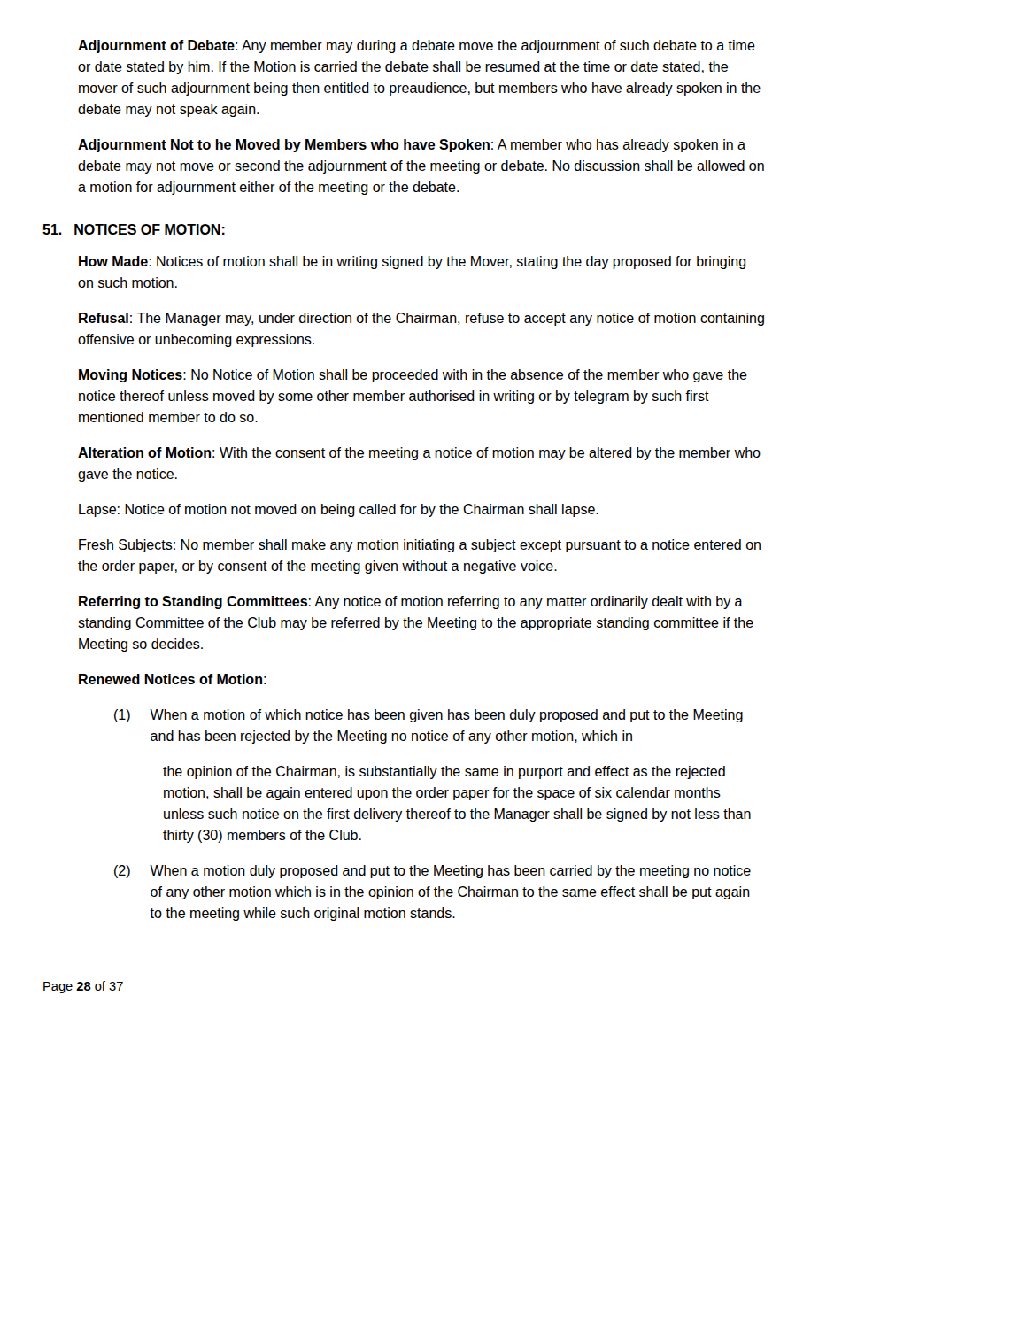Adjournment of Debate: Any member may during a debate move the adjournment of such debate to a time or date stated by him. If the Motion is carried the debate shall be resumed at the time or date stated, the mover of such adjournment being then entitled to preaudience, but members who have already spoken in the debate may not speak again.
Adjournment Not to he Moved by Members who have Spoken: A member who has already spoken in a debate may not move or second the adjournment of the meeting or debate. No discussion shall be allowed on a motion for adjournment either of the meeting or the debate.
51. NOTICES OF MOTION:
How Made: Notices of motion shall be in writing signed by the Mover, stating the day proposed for bringing on such motion.
Refusal: The Manager may, under direction of the Chairman, refuse to accept any notice of motion containing offensive or unbecoming expressions.
Moving Notices: No Notice of Motion shall be proceeded with in the absence of the member who gave the notice thereof unless moved by some other member authorised in writing or by telegram by such first mentioned member to do so.
Alteration of Motion: With the consent of the meeting a notice of motion may be altered by the member who gave the notice.
Lapse: Notice of motion not moved on being called for by the Chairman shall lapse.
Fresh Subjects: No member shall make any motion initiating a subject except pursuant to a notice entered on the order paper, or by consent of the meeting given without a negative voice.
Referring to Standing Committees: Any notice of motion referring to any matter ordinarily dealt with by a standing Committee of the Club may be referred by the Meeting to the appropriate standing committee if the Meeting so decides.
Renewed Notices of Motion:
When a motion of which notice has been given has been duly proposed and put to the Meeting and has been rejected by the Meeting no notice of any other motion, which in
the opinion of the Chairman, is substantially the same in purport and effect as the rejected motion, shall be again entered upon the order paper for the space of six calendar months unless such notice on the first delivery thereof to the Manager shall be signed by not less than thirty (30) members of the Club.
When a motion duly proposed and put to the Meeting has been carried by the meeting no notice of any other motion which is in the opinion of the Chairman to the same effect shall be put again to the meeting while such original motion stands.
Page 28 of 37